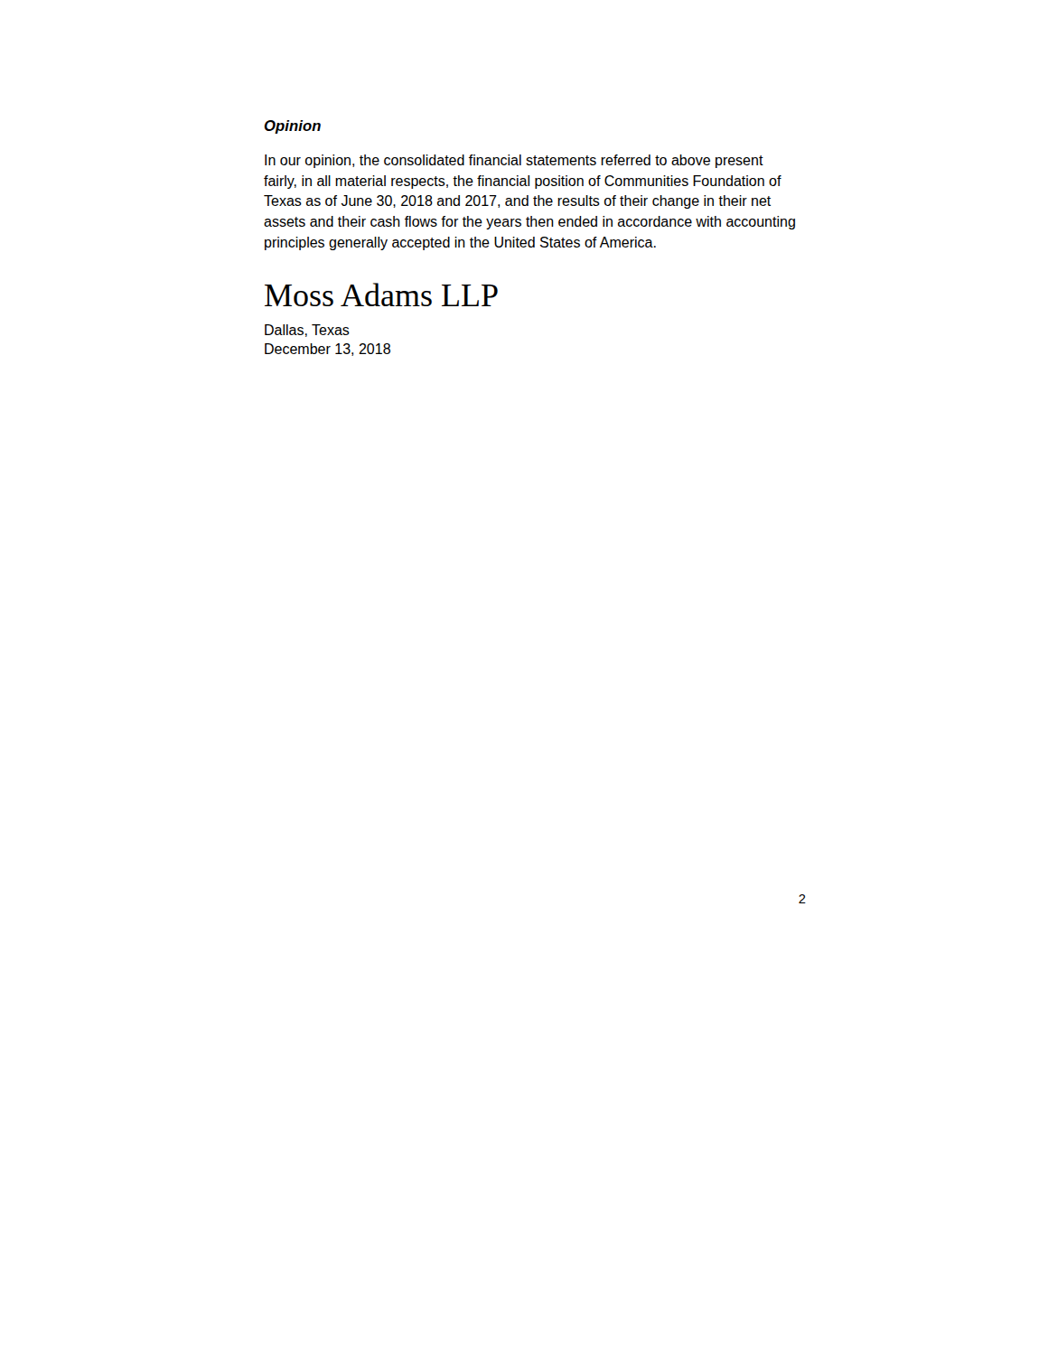Opinion
In our opinion, the consolidated financial statements referred to above present fairly, in all material respects, the financial position of Communities Foundation of Texas as of June 30, 2018 and 2017, and the results of their change in their net assets and their cash flows for the years then ended in accordance with accounting principles generally accepted in the United States of America.
Moss Adams LLP
Dallas, Texas
December 13, 2018
2